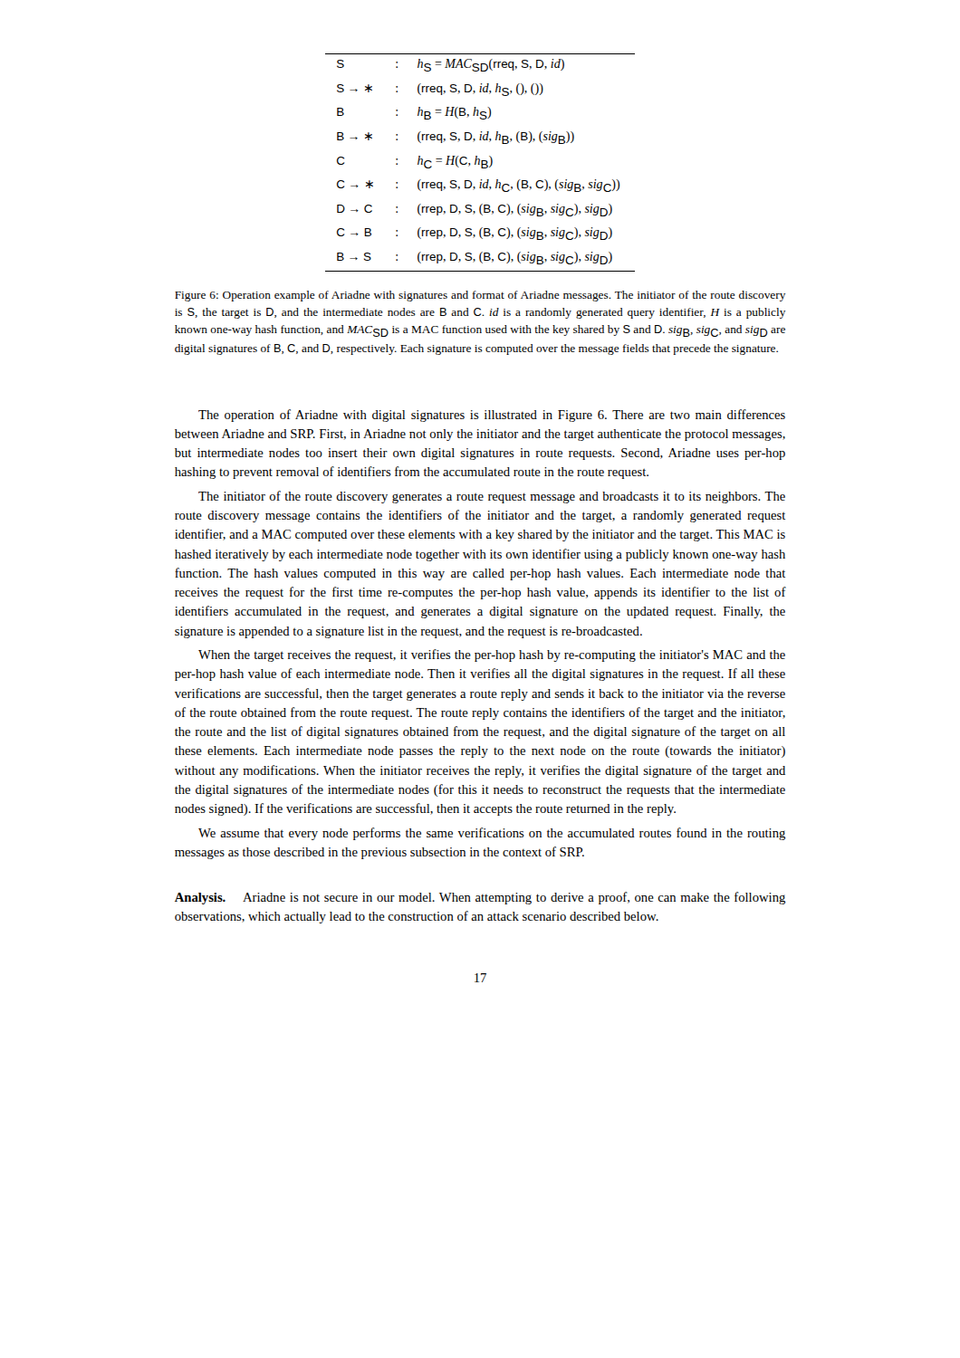| S | : | h S = MAC SD ( rreq , S , D , id ) |
| S → ∗ | : | ( rreq , S , D , id , h S , (), ()) |
| B | : | h B = H ( B , h S ) |
| B → ∗ | : | ( rreq , S , D , id , h B , ( B ), ( sig B )) |
| C | : | h C = H ( C , h B ) |
| C → ∗ | : | ( rreq , S , D , id , h C , ( B , C ), ( sig B , sig C )) |
| D → C | : | ( rrep , D , S , ( B , C ), ( sig B , sig C ), sig D ) |
| C → B | : | ( rrep , D , S , ( B , C ), ( sig B , sig C ), sig D ) |
| B → S | : | ( rrep , D , S , ( B , C ), ( sig B , sig C ), sig D ) |
Figure 6: Operation example of Ariadne with signatures and format of Ariadne messages. The initiator of the route discovery is S, the target is D, and the intermediate nodes are B and C. id is a randomly generated query identifier, H is a publicly known one-way hash function, and MACSD is a MAC function used with the key shared by S and D. sigB, sigC, and sigD are digital signatures of B, C, and D, respectively. Each signature is computed over the message fields that precede the signature.
The operation of Ariadne with digital signatures is illustrated in Figure 6. There are two main differences between Ariadne and SRP. First, in Ariadne not only the initiator and the target authenticate the protocol messages, but intermediate nodes too insert their own digital signatures in route requests. Second, Ariadne uses per-hop hashing to prevent removal of identifiers from the accumulated route in the route request.
The initiator of the route discovery generates a route request message and broadcasts it to its neighbors. The route discovery message contains the identifiers of the initiator and the target, a randomly generated request identifier, and a MAC computed over these elements with a key shared by the initiator and the target. This MAC is hashed iteratively by each intermediate node together with its own identifier using a publicly known one-way hash function. The hash values computed in this way are called per-hop hash values. Each intermediate node that receives the request for the first time re-computes the per-hop hash value, appends its identifier to the list of identifiers accumulated in the request, and generates a digital signature on the updated request. Finally, the signature is appended to a signature list in the request, and the request is re-broadcasted.
When the target receives the request, it verifies the per-hop hash by re-computing the initiator's MAC and the per-hop hash value of each intermediate node. Then it verifies all the digital signatures in the request. If all these verifications are successful, then the target generates a route reply and sends it back to the initiator via the reverse of the route obtained from the route request. The route reply contains the identifiers of the target and the initiator, the route and the list of digital signatures obtained from the request, and the digital signature of the target on all these elements. Each intermediate node passes the reply to the next node on the route (towards the initiator) without any modifications. When the initiator receives the reply, it verifies the digital signature of the target and the digital signatures of the intermediate nodes (for this it needs to reconstruct the requests that the intermediate nodes signed). If the verifications are successful, then it accepts the route returned in the reply.
We assume that every node performs the same verifications on the accumulated routes found in the routing messages as those described in the previous subsection in the context of SRP.
Analysis. Ariadne is not secure in our model. When attempting to derive a proof, one can make the following observations, which actually lead to the construction of an attack scenario described below.
17